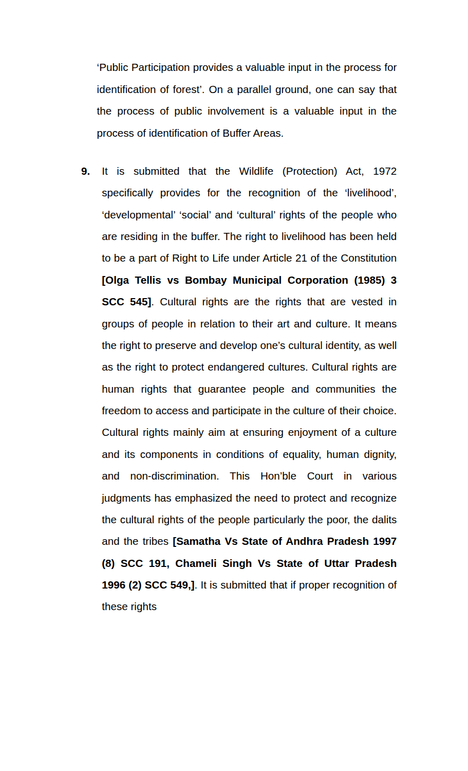‘Public Participation provides a valuable input in the process for identification of forest’. On a parallel ground, one can say that the process of public involvement is a valuable input in the process of identification of Buffer Areas.
9.
It is submitted that the Wildlife (Protection) Act, 1972 specifically provides for the recognition of the ‘livelihood’, ‘developmental’ ‘social’ and ‘cultural’ rights of the people who are residing in the buffer. The right to livelihood has been held to be a part of Right to Life under Article 21 of the Constitution [Olga Tellis vs Bombay Municipal Corporation (1985) 3 SCC 545]. Cultural rights are the rights that are vested in groups of people in relation to their art and culture. It means the right to preserve and develop one’s cultural identity, as well as the right to protect endangered cultures. Cultural rights are human rights that guarantee people and communities the freedom to access and participate in the culture of their choice. Cultural rights mainly aim at ensuring enjoyment of a culture and its components in conditions of equality, human dignity, and non-discrimination. This Hon’ble Court in various judgments has emphasized the need to protect and recognize the cultural rights of the people particularly the poor, the dalits and the tribes [Samatha Vs State of Andhra Pradesh 1997 (8) SCC 191, Chameli Singh Vs State of Uttar Pradesh 1996 (2) SCC 549,]. It is submitted that if proper recognition of these rights